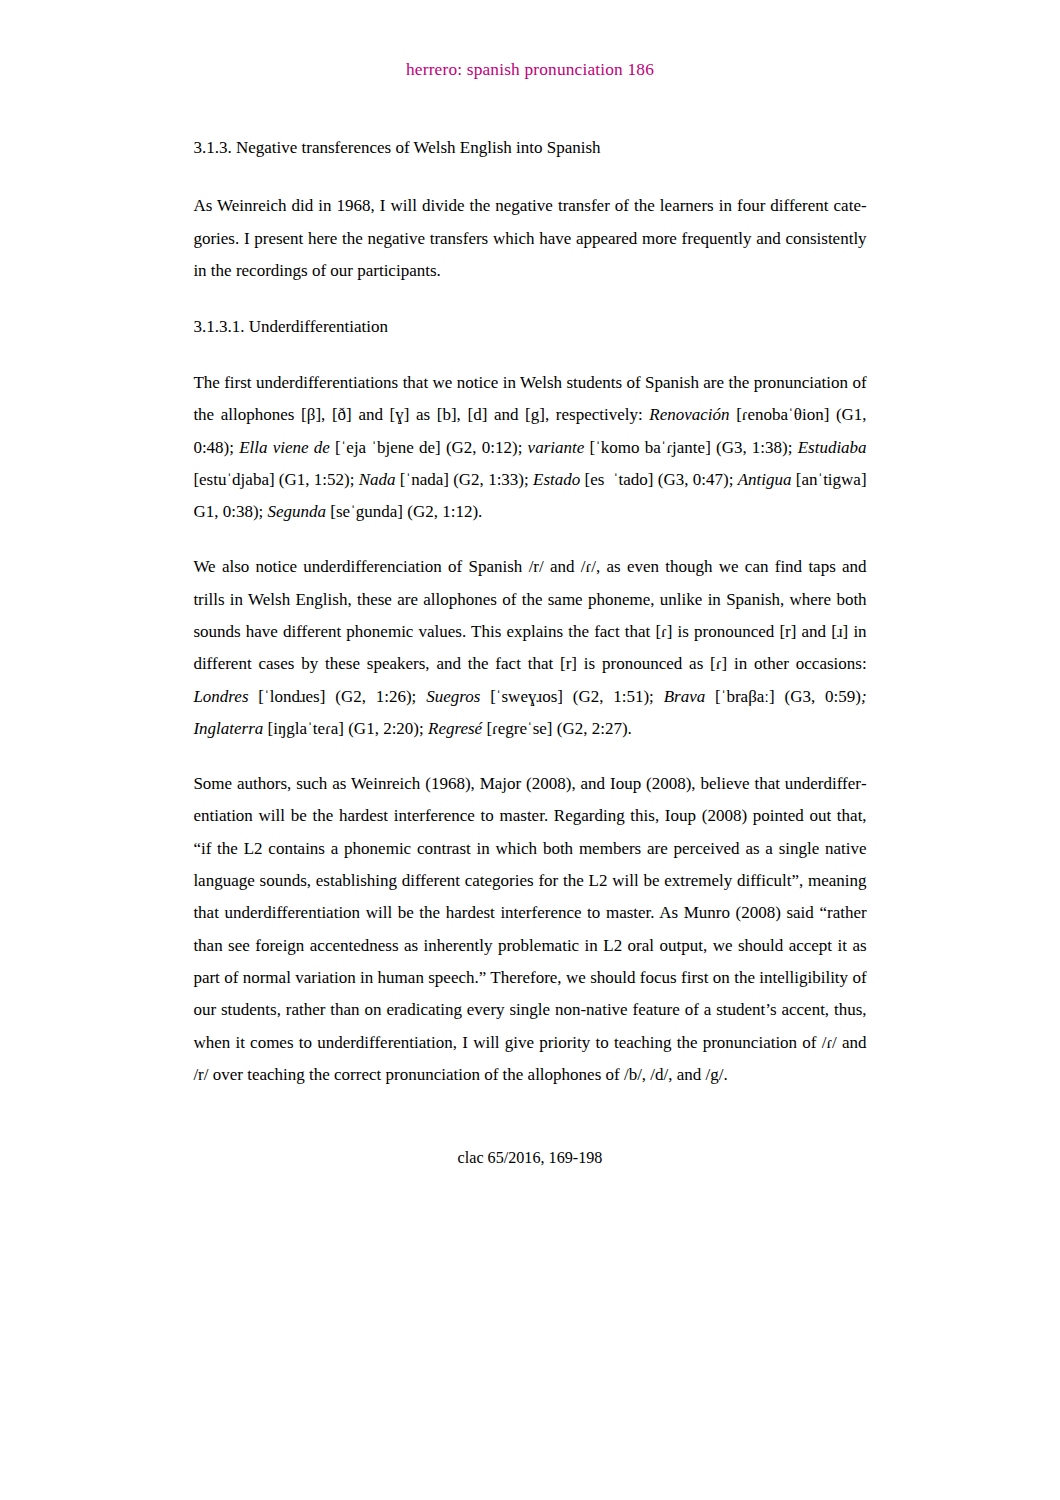herrero: spanish pronunciation 186
3.1.3. Negative transferences of Welsh English into Spanish
As Weinreich did in 1968, I will divide the negative transfer of the learners in four different categories. I present here the negative transfers which have appeared more frequently and consistently in the recordings of our participants.
3.1.3.1. Underdifferentiation
The first underdifferentiations that we notice in Welsh students of Spanish are the pronunciation of the allophones [β], [ð] and [ɣ] as [b], [d] and [g], respectively: Renovación [ɾenobaˈθion] (G1, 0:48); Ella viene de [ˈeja ˈbjene de] (G2, 0:12); variante [ˈkomo baˈɾjante] (G3, 1:38); Estudiaba [estuˈdjaba] (G1, 1:52); Nada [ˈnada] (G2, 1:33); Estado [es ˈtado] (G3, 0:47); Antigua [anˈtigwa] G1, 0:38); Segunda [seˈgunda] (G2, 1:12).
We also notice underdifferenciation of Spanish /r/ and /ɾ/, as even though we can find taps and trills in Welsh English, these are allophones of the same phoneme, unlike in Spanish, where both sounds have different phonemic values. This explains the fact that [ɾ] is pronounced [r] and [ɹ] in different cases by these speakers, and the fact that [r] is pronounced as [ɾ] in other occasions: Londres [ˈlondɹes] (G2, 1:26); Suegros [ˈsweɣɹos] (G2, 1:51); Brava [ˈbraβaː] (G3, 0:59); Inglaterra [iŋglaˈteɾa] (G1, 2:20); Regresé [ɾegreˈse] (G2, 2:27).
Some authors, such as Weinreich (1968), Major (2008), and Ioup (2008), believe that underdifferentiation will be the hardest interference to master. Regarding this, Ioup (2008) pointed out that, “if the L2 contains a phonemic contrast in which both members are perceived as a single native language sounds, establishing different categories for the L2 will be extremely difficult”, meaning that underdifferentiation will be the hardest interference to master. As Munro (2008) said “rather than see foreign accentedness as inherently problematic in L2 oral output, we should accept it as part of normal variation in human speech.” Therefore, we should focus first on the intelligibility of our students, rather than on eradicating every single non-native feature of a student’s accent, thus, when it comes to underdifferentiation, I will give priority to teaching the pronunciation of /ɾ/ and /r/ over teaching the correct pronunciation of the allophones of /b/, /d/, and /g/.
clac 65/2016, 169-198